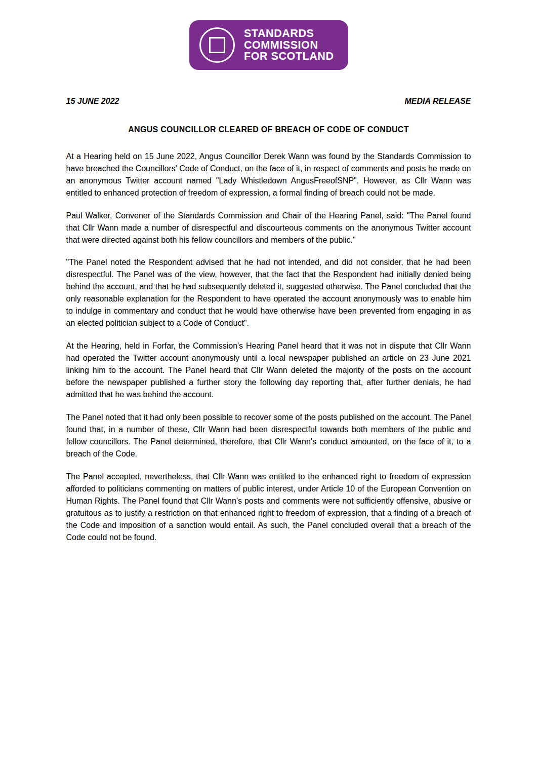Standards
Commission
for Scotland
15 JUNE 2022 MEDIA RELEASE
Angus Councillor Cleared of Breach of Code of Conduct
At a Hearing held on 15 June 2022, Angus Councillor Derek Wann was found by the Standards Commission to have breached the Councillors' Code of Conduct, on the face of it, in respect of comments and posts he made on an anonymous Twitter account named "Lady Whistledown AngusFreeofSNP". However, as Cllr Wann was entitled to enhanced protection of freedom of expression, a formal finding of breach could not be made.
Paul Walker, Convener of the Standards Commission and Chair of the Hearing Panel, said: "The Panel found that Cllr Wann made a number of disrespectful and discourteous comments on the anonymous Twitter account that were directed against both his fellow councillors and members of the public."
"The Panel noted the Respondent advised that he had not intended, and did not consider, that he had been disrespectful. The Panel was of the view, however, that the fact that the Respondent had initially denied being behind the account, and that he had subsequently deleted it, suggested otherwise. The Panel concluded that the only reasonable explanation for the Respondent to have operated the account anonymously was to enable him to indulge in commentary and conduct that he would have otherwise have been prevented from engaging in as an elected politician subject to a Code of Conduct".
At the Hearing, held in Forfar, the Commission's Hearing Panel heard that it was not in dispute that Cllr Wann had operated the Twitter account anonymously until a local newspaper published an article on 23 June 2021 linking him to the account. The Panel heard that Cllr Wann deleted the majority of the posts on the account before the newspaper published a further story the following day reporting that, after further denials, he had admitted that he was behind the account.
The Panel noted that it had only been possible to recover some of the posts published on the account. The Panel found that, in a number of these, Cllr Wann had been disrespectful towards both members of the public and fellow councillors. The Panel determined, therefore, that Cllr Wann's conduct amounted, on the face of it, to a breach of the Code.
The Panel accepted, nevertheless, that Cllr Wann was entitled to the enhanced right to freedom of expression afforded to politicians commenting on matters of public interest, under Article 10 of the European Convention on Human Rights. The Panel found that Cllr Wann's posts and comments were not sufficiently offensive, abusive or gratuitous as to justify a restriction on that enhanced right to freedom of expression, that a finding of a breach of the Code and imposition of a sanction would entail. As such, the Panel concluded overall that a breach of the Code could not be found.